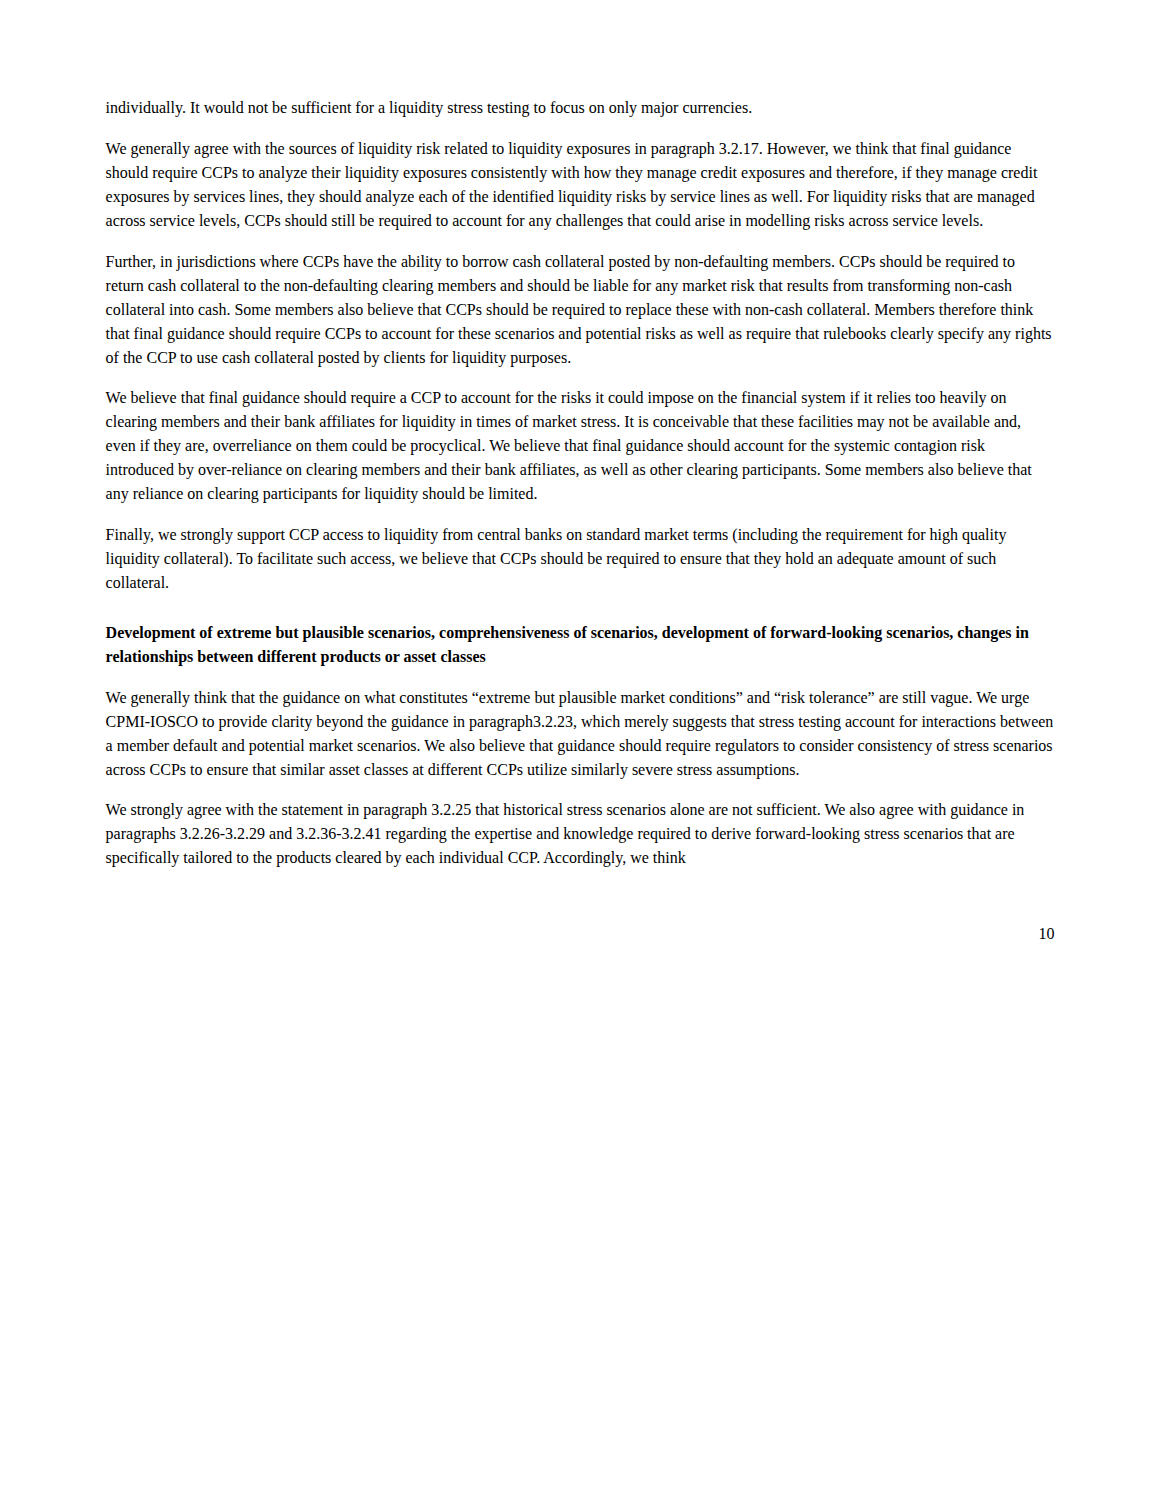individually. It would not be sufficient for a liquidity stress testing to focus on only major currencies.
We generally agree with the sources of liquidity risk related to liquidity exposures in paragraph 3.2.17. However, we think that final guidance should require CCPs to analyze their liquidity exposures consistently with how they manage credit exposures and therefore, if they manage credit exposures by services lines, they should analyze each of the identified liquidity risks by service lines as well. For liquidity risks that are managed across service levels, CCPs should still be required to account for any challenges that could arise in modelling risks across service levels.
Further, in jurisdictions where CCPs have the ability to borrow cash collateral posted by non-defaulting members. CCPs should be required to return cash collateral to the non-defaulting clearing members and should be liable for any market risk that results from transforming non-cash collateral into cash. Some members also believe that CCPs should be required to replace these with non-cash collateral. Members therefore think that final guidance should require CCPs to account for these scenarios and potential risks as well as require that rulebooks clearly specify any rights of the CCP to use cash collateral posted by clients for liquidity purposes.
We believe that final guidance should require a CCP to account for the risks it could impose on the financial system if it relies too heavily on clearing members and their bank affiliates for liquidity in times of market stress. It is conceivable that these facilities may not be available and, even if they are, overreliance on them could be procyclical. We believe that final guidance should account for the systemic contagion risk introduced by over-reliance on clearing members and their bank affiliates, as well as other clearing participants. Some members also believe that any reliance on clearing participants for liquidity should be limited.
Finally, we strongly support CCP access to liquidity from central banks on standard market terms (including the requirement for high quality liquidity collateral). To facilitate such access, we believe that CCPs should be required to ensure that they hold an adequate amount of such collateral.
Development of extreme but plausible scenarios, comprehensiveness of scenarios, development of forward-looking scenarios, changes in relationships between different products or asset classes
We generally think that the guidance on what constitutes “extreme but plausible market conditions” and “risk tolerance” are still vague. We urge CPMI-IOSCO to provide clarity beyond the guidance in paragraph3.2.23, which merely suggests that stress testing account for interactions between a member default and potential market scenarios. We also believe that guidance should require regulators to consider consistency of stress scenarios across CCPs to ensure that similar asset classes at different CCPs utilize similarly severe stress assumptions.
We strongly agree with the statement in paragraph 3.2.25 that historical stress scenarios alone are not sufficient. We also agree with guidance in paragraphs 3.2.26-3.2.29 and 3.2.36-3.2.41 regarding the expertise and knowledge required to derive forward-looking stress scenarios that are specifically tailored to the products cleared by each individual CCP. Accordingly, we think
10